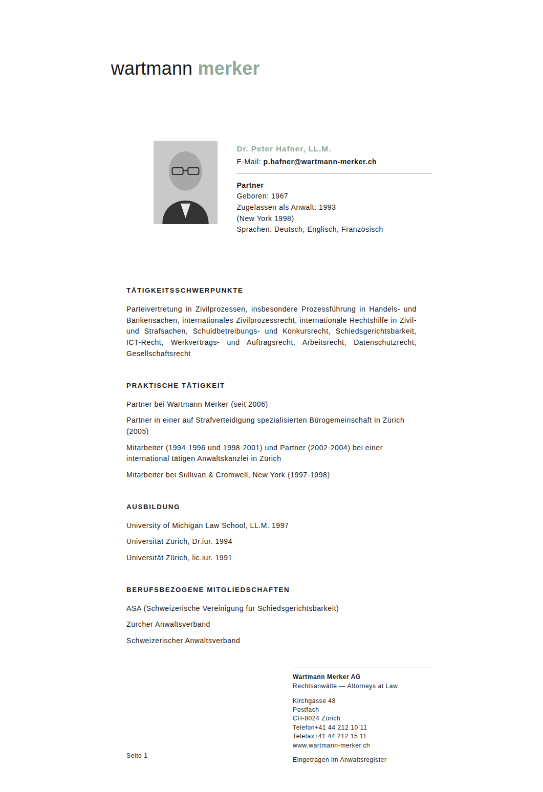wartmann merker
Dr. Peter Hafner, LL.M.
E-Mail: p.hafner@wartmann-merker.ch
Partner
Geboren: 1967
Zugelassen als Anwalt: 1993
(New York 1998)
Sprachen: Deutsch, Englisch, Französisch
TÄTIGKEITSSCHWERPUNKTE
Parteivertretung in Zivilprozessen, insbesondere Prozessführung in Handels- und Bankensachen, internationales Zivilprozessrecht, internationale Rechtshilfe in Zivil- und Strafsachen, Schuldbetreibungs- und Konkursrecht, Schiedsgerichtsbarkeit, ICT-Recht, Werkvertrags- und Auftragsrecht, Arbeitsrecht, Datenschutzrecht, Gesellschaftsrecht
PRAKTISCHE TÄTIGKEIT
Partner bei Wartmann Merker (seit 2006)
Partner in einer auf Strafverteidigung spezialisierten Bürogemeinschaft in Zürich (2005)
Mitarbeiter (1994-1996 und 1998-2001) und Partner (2002-2004) bei einer international tätigen Anwaltskanzlei in Zürich
Mitarbeiter bei Sullivan & Cromwell, New York (1997-1998)
AUSBILDUNG
University of Michigan Law School, LL.M. 1997
Universität Zürich, Dr.iur. 1994
Universität Zürich, lic.iur. 1991
BERUFSBEZOGENE MITGLIEDSCHAFTEN
ASA (Schweizerische Vereinigung für Schiedsgerichtsbarkeit)
Zürcher Anwaltsverband
Schweizerischer Anwaltsverband
Seite 1
Wartmann Merker AG
Rechtsanwälte — Attorneys at Law
Kirchgasse 48
Postfach
CH-8024 Zürich
Telefon+41 44 212 10 11
Telefax+41 44 212 15 11
www.wartmann-merker.ch
Eingetragen im Anwaltsregister